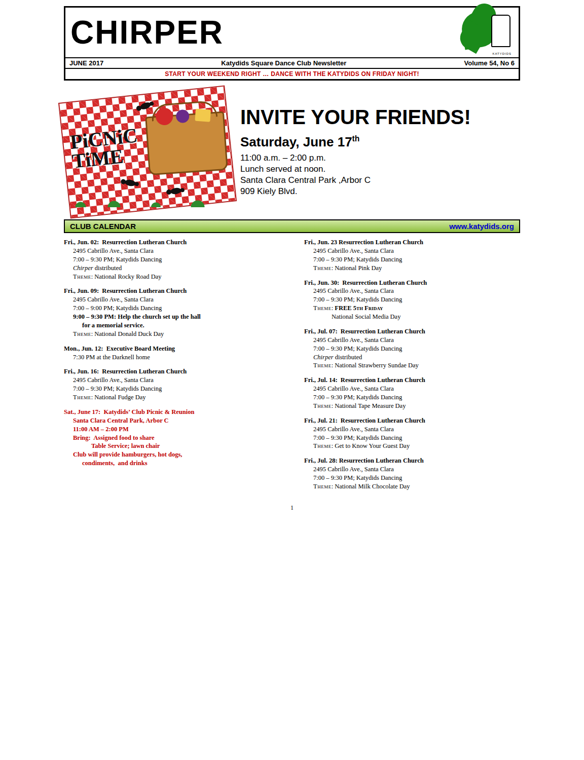CHIRPER
KATYDIDS
JUNE 2017 Katydids Square Dance Club Newsletter Volume 54, No 6
START YOUR WEEKEND RIGHT … DANCE WITH THE KATYDIDS ON FRIDAY NIGHT!
PiCNiC
TiME
INVITE YOUR FRIENDS!
Saturday, June 17th
11:00 a.m. – 2:00 p.m.
Lunch served at noon.
Santa Clara Central Park ,Arbor C
909 Kiely Blvd.
CLUB CALENDAR www.katydids.org
Fri., Jun. 02: Resurrection Lutheran Church
2495 Cabrillo Ave., Santa Clara
7:00 – 9:30 PM; Katydids Dancing
Chirper distributed
Theme: National Rocky Road Day
Fri., Jun. 09: Resurrection Lutheran Church
2495 Cabrillo Ave., Santa Clara
7:00 – 9:00 PM; Katydids Dancing
9:00 – 9:30 PM: Help the church set up the hall
for a memorial service.
Theme: National Donald Duck Day
Mon., Jun. 12: Executive Board Meeting
7:30 PM at the Darknell home
Fri., Jun. 16: Resurrection Lutheran Church
2495 Cabrillo Ave., Santa Clara
7:00 – 9:30 PM; Katydids Dancing
Theme: National Fudge Day
Sat., June 17: Katydids’ Club Picnic & Reunion
Santa Clara Central Park, Arbor C
11:00 AM – 2:00 PM
Bring: Assigned food to share
Table Service; lawn chair
Club will provide hamburgers, hot dogs,
condiments, and drinks
Fri., Jun. 23 Resurrection Lutheran Church
2495 Cabrillo Ave., Santa Clara
7:00 – 9:30 PM; Katydids Dancing
Theme: National Pink Day
Fri., Jun. 30: Resurrection Lutheran Church
2495 Cabrillo Ave., Santa Clara
7:00 – 9:30 PM; Katydids Dancing
Theme: FREE 5th Friday
National Social Media Day
Fri., Jul. 07: Resurrection Lutheran Church
2495 Cabrillo Ave., Santa Clara
7:00 – 9:30 PM; Katydids Dancing
Chirper distributed
Theme: National Strawberry Sundae Day
Fri., Jul. 14: Resurrection Lutheran Church
2495 Cabrillo Ave., Santa Clara
7:00 – 9:30 PM; Katydids Dancing
Theme: National Tape Measure Day
Fri., Jul. 21: Resurrection Lutheran Church
2495 Cabrillo Ave., Santa Clara
7:00 – 9:30 PM; Katydids Dancing
Theme: Get to Know Your Guest Day
Fri., Jul. 28: Resurrection Lutheran Church
2495 Cabrillo Ave., Santa Clara
7:00 – 9:30 PM; Katydids Dancing
Theme: National Milk Chocolate Day
1